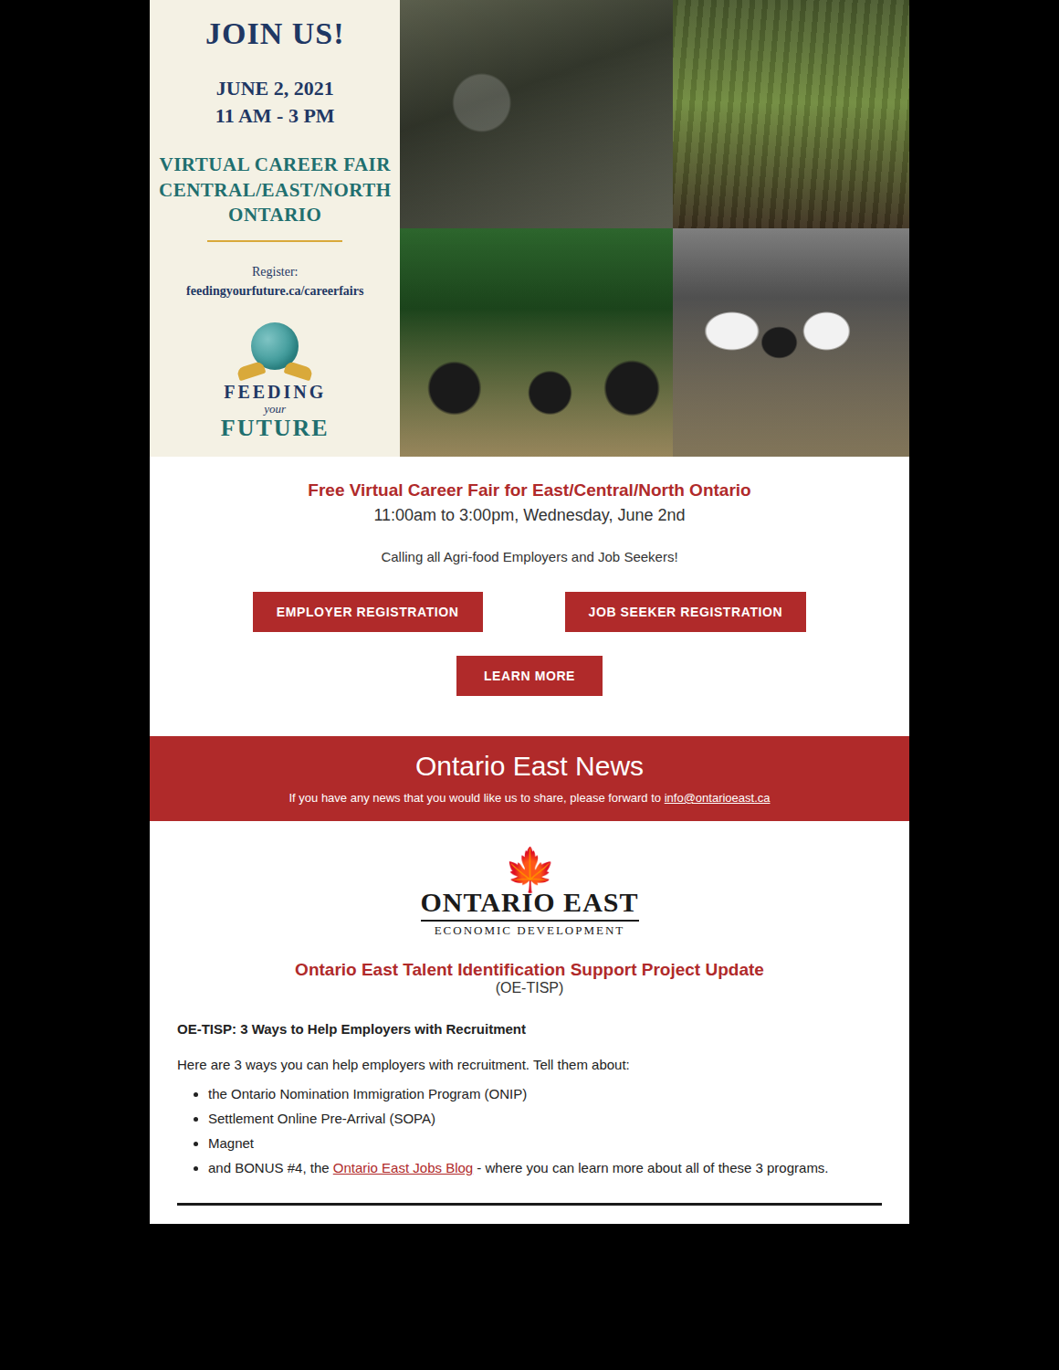JOIN US!
JUNE 2, 2021
11 AM - 3 PM
VIRTUAL CAREER FAIR CENTRAL/EAST/NORTH ONTARIO
Register:
feedingyourfuture.ca/careerfairs
FEEDING your FUTURE
Free Virtual Career Fair for East/Central/North Ontario
11:00am to 3:00pm, Wednesday, June 2nd
Calling all Agri-food Employers and Job Seekers!
EMPLOYER REGISTRATION JOB SEEKER REGISTRATION
LEARN MORE
Ontario East News
If you have any news that you would like us to share, please forward to info@ontarioeast.ca
🍁
ONTARIO EAST
ECONOMIC DEVELOPMENT
Ontario East Talent Identification Support Project Update
(OE-TISP)
OE-TISP: 3 Ways to Help Employers with Recruitment
Here are 3 ways you can help employers with recruitment. Tell them about:
the Ontario Nomination Immigration Program (ONIP)
Settlement Online Pre-Arrival (SOPA)
Magnet
and BONUS #4, the Ontario East Jobs Blog - where you can learn more about all of these 3 programs.